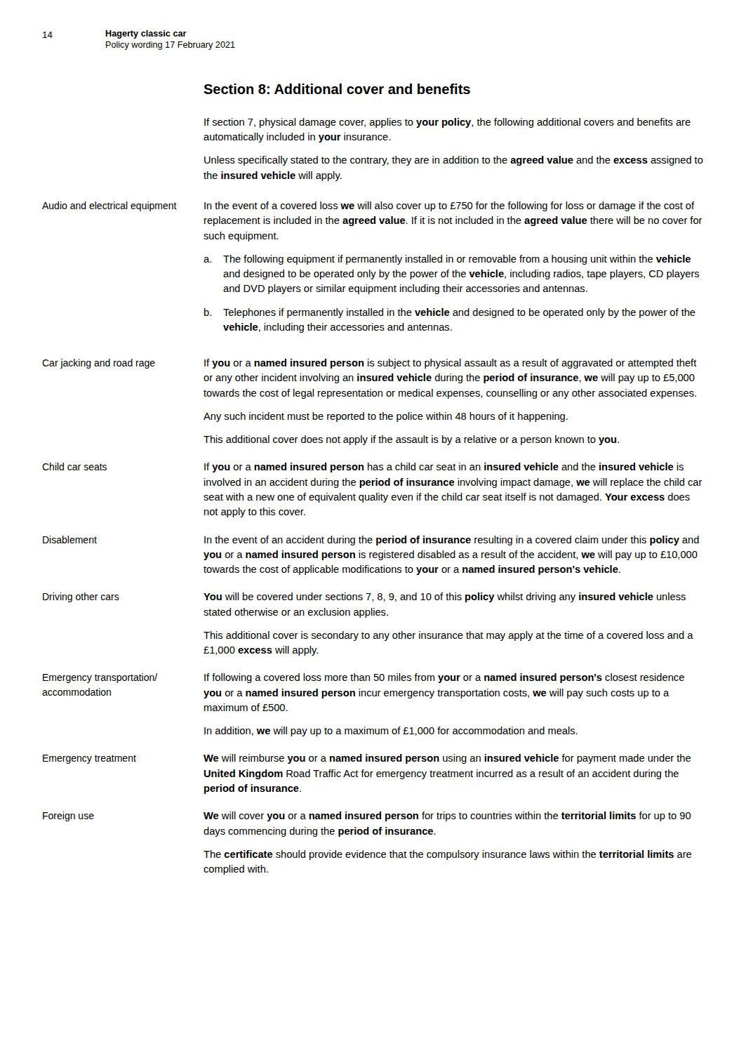14
Hagerty classic car
Policy wording 17 February 2021
Section 8: Additional cover and benefits
If section 7, physical damage cover, applies to your policy, the following additional covers and benefits are automatically included in your insurance.
Unless specifically stated to the contrary, they are in addition to the agreed value and the excess assigned to the insured vehicle will apply.
Audio and electrical equipment
In the event of a covered loss we will also cover up to £750 for the following for loss or damage if the cost of replacement is included in the agreed value. If it is not included in the agreed value there will be no cover for such equipment.
a. The following equipment if permanently installed in or removable from a housing unit within the vehicle and designed to be operated only by the power of the vehicle, including radios, tape players, CD players and DVD players or similar equipment including their accessories and antennas.
b. Telephones if permanently installed in the vehicle and designed to be operated only by the power of the vehicle, including their accessories and antennas.
Car jacking and road rage
If you or a named insured person is subject to physical assault as a result of aggravated or attempted theft or any other incident involving an insured vehicle during the period of insurance, we will pay up to £5,000 towards the cost of legal representation or medical expenses, counselling or any other associated expenses.
Any such incident must be reported to the police within 48 hours of it happening.
This additional cover does not apply if the assault is by a relative or a person known to you.
Child car seats
If you or a named insured person has a child car seat in an insured vehicle and the insured vehicle is involved in an accident during the period of insurance involving impact damage, we will replace the child car seat with a new one of equivalent quality even if the child car seat itself is not damaged. Your excess does not apply to this cover.
Disablement
In the event of an accident during the period of insurance resulting in a covered claim under this policy and you or a named insured person is registered disabled as a result of the accident, we will pay up to £10,000 towards the cost of applicable modifications to your or a named insured person's vehicle.
Driving other cars
You will be covered under sections 7, 8, 9, and 10 of this policy whilst driving any insured vehicle unless stated otherwise or an exclusion applies.
This additional cover is secondary to any other insurance that may apply at the time of a covered loss and a £1,000 excess will apply.
Emergency transportation/ accommodation
If following a covered loss more than 50 miles from your or a named insured person's closest residence you or a named insured person incur emergency transportation costs, we will pay such costs up to a maximum of £500.
In addition, we will pay up to a maximum of £1,000 for accommodation and meals.
Emergency treatment
We will reimburse you or a named insured person using an insured vehicle for payment made under the United Kingdom Road Traffic Act for emergency treatment incurred as a result of an accident during the period of insurance.
Foreign use
We will cover you or a named insured person for trips to countries within the territorial limits for up to 90 days commencing during the period of insurance.
The certificate should provide evidence that the compulsory insurance laws within the territorial limits are complied with.